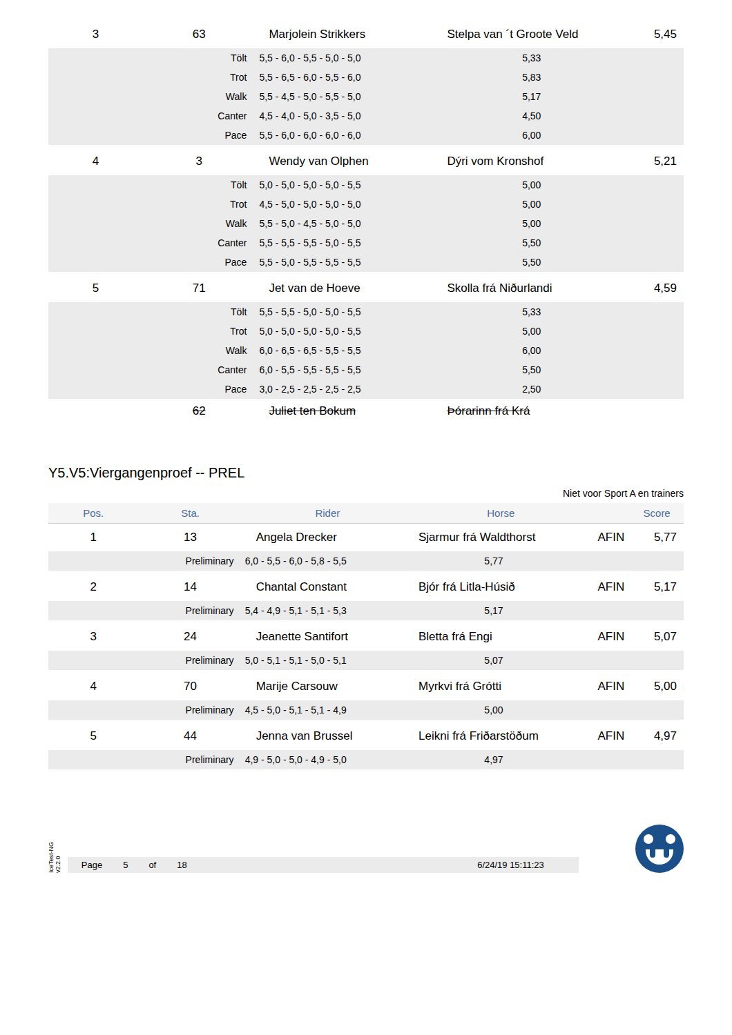| 3 | 63 | Marjolein Strikkers | Stelpa van ´t Groote Veld | 5,45 |
| Tölt | 5,5 - 6,0 - 5,5 - 5,0 - 5,0 | 5,33 | |
| Trot | 5,5 - 6,5 - 6,0 - 5,5 - 6,0 | 5,83 | |
| Walk | 5,5 - 4,5 - 5,0 - 5,5 - 5,0 | 5,17 | |
| Canter | 4,5 - 4,0 - 5,0 - 3,5 - 5,0 | 4,50 | |
| Pace | 5,5 - 6,0 - 6,0 - 6,0 - 6,0 | 6,00 | |
| 4 | 3 | Wendy van Olphen | Dýri vom Kronshof | 5,21 |
| Tölt | 5,0 - 5,0 - 5,0 - 5,0 - 5,5 | 5,00 | |
| Trot | 4,5 - 5,0 - 5,0 - 5,0 - 5,0 | 5,00 | |
| Walk | 5,5 - 5,0 - 4,5 - 5,0 - 5,0 | 5,00 | |
| Canter | 5,5 - 5,5 - 5,5 - 5,0 - 5,5 | 5,50 | |
| Pace | 5,5 - 5,0 - 5,5 - 5,5 - 5,5 | 5,50 | |
| 5 | 71 | Jet van de Hoeve | Skolla frá Niðurlandi | 4,59 |
| Tölt | 5,5 - 5,5 - 5,0 - 5,0 - 5,5 | 5,33 | |
| Trot | 5,0 - 5,0 - 5,0 - 5,0 - 5,5 | 5,00 | |
| Walk | 6,0 - 6,5 - 6,5 - 5,5 - 5,5 | 6,00 | |
| Canter | 6,0 - 5,5 - 5,5 - 5,5 - 5,5 | 5,50 | |
| Pace | 3,0 - 2,5 - 2,5 - 2,5 - 2,5 | 2,50 | |
| | 62 | Juliet ten Bokum | Þórarinn frá Krá | |
Y5.V5:Viergangenproef -- PREL
Niet voor Sport A en trainers
| Pos. | Sta. | Rider | Horse | | Score |
| 1 | 13 | Angela Drecker | Sjarmur frá Waldthorst | AFIN | 5,77 |
| Preliminary | 6,0 - 5,5 - 6,0 - 5,8 - 5,5 | 5,77 | | |
| 2 | 14 | Chantal Constant | Bjór frá Litla-Húsið | AFIN | 5,17 |
| Preliminary | 5,4 - 4,9 - 5,1 - 5,1 - 5,3 | 5,17 | | |
| 3 | 24 | Jeanette Santifort | Bletta frá Engi | AFIN | 5,07 |
| Preliminary | 5,0 - 5,1 - 5,1 - 5,0 - 5,1 | 5,07 | | |
| 4 | 70 | Marije Carsouw | Myrkvi frá Grótti | AFIN | 5,00 |
| Preliminary | 4,5 - 5,0 - 5,1 - 5,1 - 4,9 | 5,00 | | |
| 5 | 44 | Jenna van Brussel | Leikni frá Friðarstöðum | AFIN | 4,97 |
| Preliminary | 4,9 - 5,0 - 5,0 - 4,9 - 5,0 | 4,97 | | |
IceTest-NG
v2.2.0
Page 5 of 18 6/24/19 15:11:23